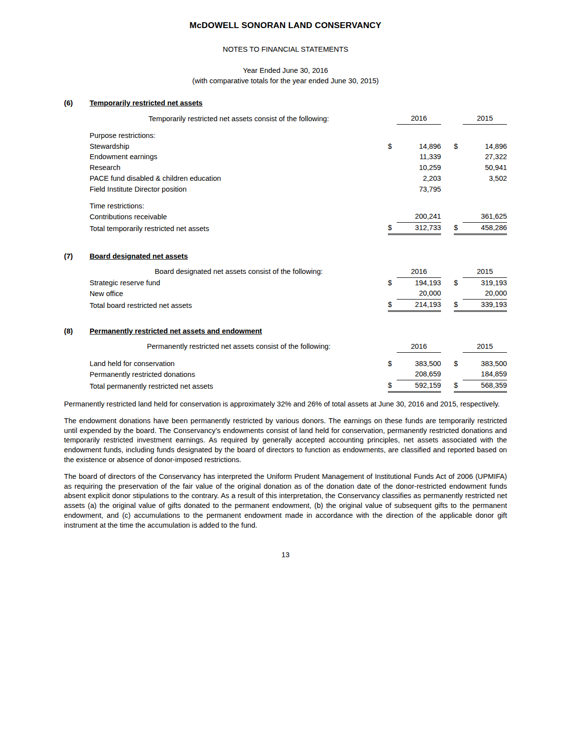McDOWELL SONORAN LAND CONSERVANCY
NOTES TO FINANCIAL STATEMENTS
Year Ended June 30, 2016
(with comparative totals for the year ended June 30, 2015)
(6) Temporarily restricted net assets
| Temporarily restricted net assets consist of the following: | | 2016 | | | 2015 |
| Purpose restrictions: | | | | | |
| Stewardship | $ | 14,896 | | $ | 14,896 |
| Endowment earnings | | 11,339 | | | 27,322 |
| Research | | 10,259 | | | 50,941 |
| PACE fund disabled & children education | | 2,203 | | | 3,502 |
| Field Institute Director position | | 73,795 | | | |
| Time restrictions: | | | | | |
| Contributions receivable | | 200,241 | | | 361,625 |
| Total temporarily restricted net assets | $ | 312,733 | | $ | 458,286 |
(7) Board designated net assets
| Board designated net assets consist of the following: | | 2016 | | | 2015 |
| Strategic reserve fund | $ | 194,193 | | $ | 319,193 |
| New office | | 20,000 | | | 20,000 |
| Total board restricted net assets | $ | 214,193 | | $ | 339,193 |
(8) Permanently restricted net assets and endowment
| Permanently restricted net assets consist of the following: | | 2016 | | | 2015 |
| Land held for conservation | $ | 383,500 | | $ | 383,500 |
| Permanently restricted donations | | 208,659 | | | 184,859 |
| Total permanently restricted net assets | $ | 592,159 | | $ | 568,359 |
Permanently restricted land held for conservation is approximately 32% and 26% of total assets at June 30, 2016 and 2015, respectively.
The endowment donations have been permanently restricted by various donors. The earnings on these funds are temporarily restricted until expended by the board. The Conservancy’s endowments consist of land held for conservation, permanently restricted donations and temporarily restricted investment earnings. As required by generally accepted accounting principles, net assets associated with the endowment funds, including funds designated by the board of directors to function as endowments, are classified and reported based on the existence or absence of donor-imposed restrictions.
The board of directors of the Conservancy has interpreted the Uniform Prudent Management of Institutional Funds Act of 2006 (UPMIFA) as requiring the preservation of the fair value of the original donation as of the donation date of the donor-restricted endowment funds absent explicit donor stipulations to the contrary. As a result of this interpretation, the Conservancy classifies as permanently restricted net assets (a) the original value of gifts donated to the permanent endowment, (b) the original value of subsequent gifts to the permanent endowment, and (c) accumulations to the permanent endowment made in accordance with the direction of the applicable donor gift instrument at the time the accumulation is added to the fund.
13